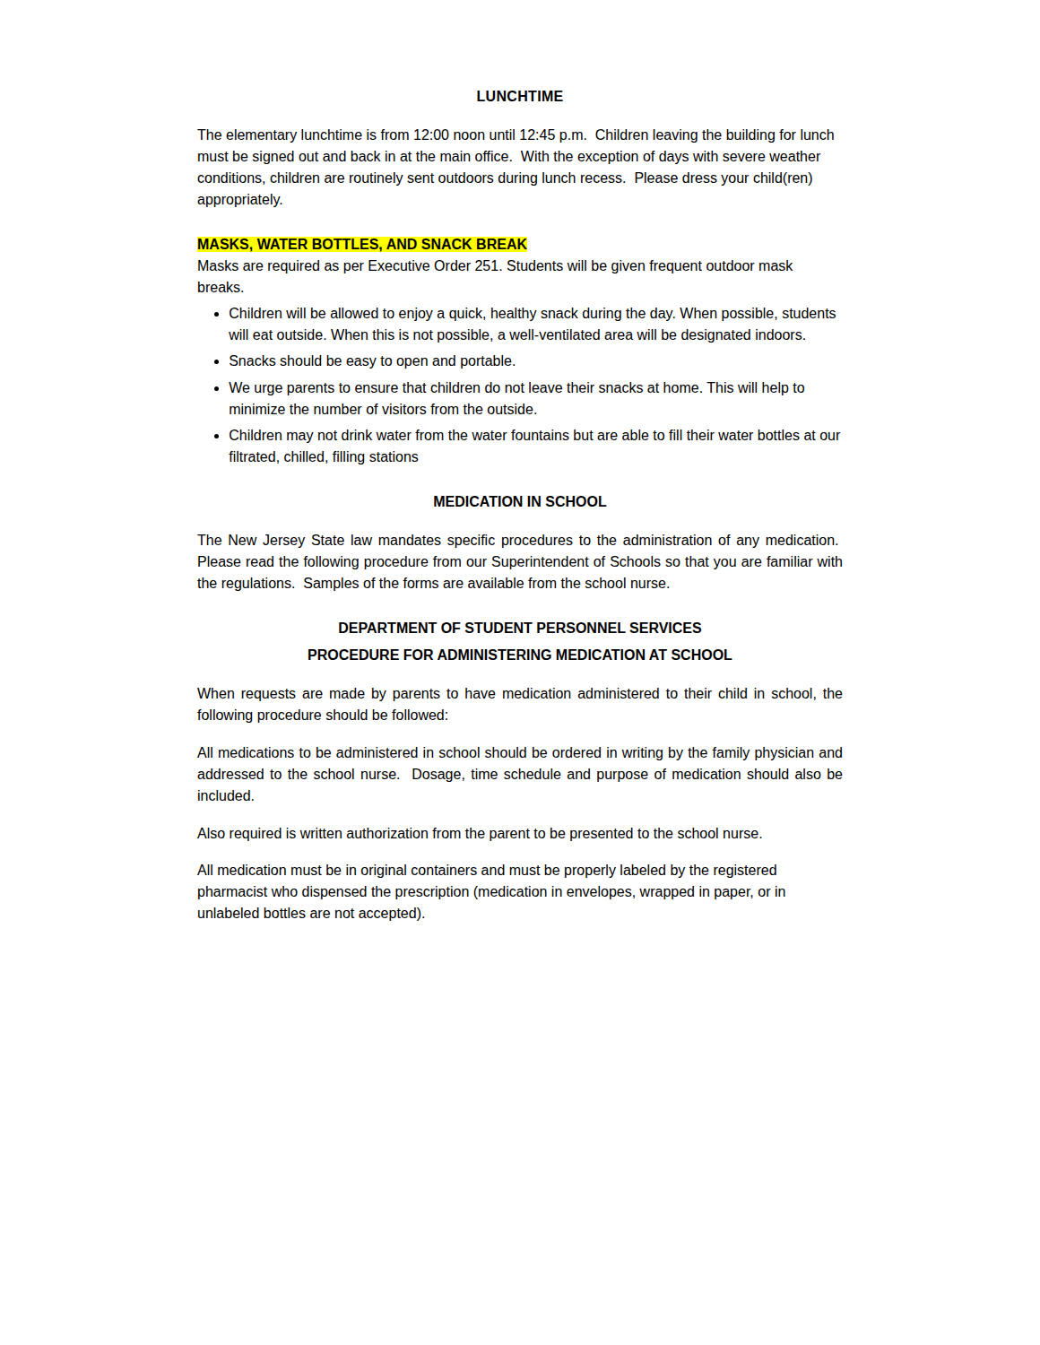LUNCHTIME
The elementary lunchtime is from 12:00 noon until 12:45 p.m. Children leaving the building for lunch must be signed out and back in at the main office. With the exception of days with severe weather conditions, children are routinely sent outdoors during lunch recess. Please dress your child(ren) appropriately.
MASKS, WATER BOTTLES, AND SNACK BREAK
Masks are required as per Executive Order 251. Students will be given frequent outdoor mask breaks.
Children will be allowed to enjoy a quick, healthy snack during the day. When possible, students will eat outside. When this is not possible, a well-ventilated area will be designated indoors.
Snacks should be easy to open and portable.
We urge parents to ensure that children do not leave their snacks at home. This will help to minimize the number of visitors from the outside.
Children may not drink water from the water fountains but are able to fill their water bottles at our filtrated, chilled, filling stations
MEDICATION IN SCHOOL
The New Jersey State law mandates specific procedures to the administration of any medication. Please read the following procedure from our Superintendent of Schools so that you are familiar with the regulations. Samples of the forms are available from the school nurse.
DEPARTMENT OF STUDENT PERSONNEL SERVICES
PROCEDURE FOR ADMINISTERING MEDICATION AT SCHOOL
When requests are made by parents to have medication administered to their child in school, the following procedure should be followed:
All medications to be administered in school should be ordered in writing by the family physician and addressed to the school nurse. Dosage, time schedule and purpose of medication should also be included.
Also required is written authorization from the parent to be presented to the school nurse.
All medication must be in original containers and must be properly labeled by the registered pharmacist who dispensed the prescription (medication in envelopes, wrapped in paper, or in unlabeled bottles are not accepted).